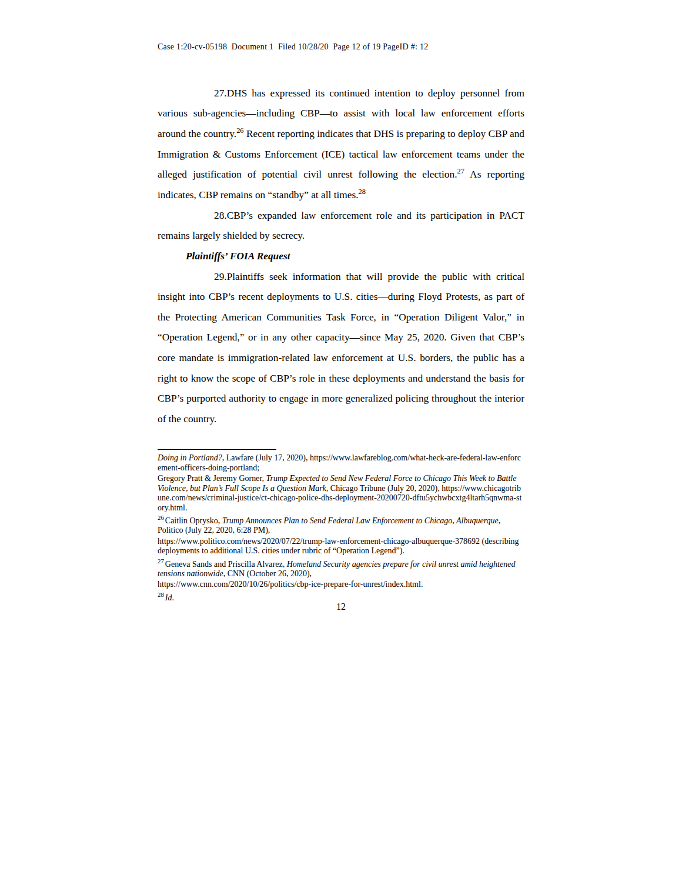Case 1:20-cv-05198 Document 1 Filed 10/28/20 Page 12 of 19 PageID #: 12
27. DHS has expressed its continued intention to deploy personnel from various sub-agencies—including CBP—to assist with local law enforcement efforts around the country.26 Recent reporting indicates that DHS is preparing to deploy CBP and Immigration & Customs Enforcement (ICE) tactical law enforcement teams under the alleged justification of potential civil unrest following the election.27 As reporting indicates, CBP remains on “standby” at all times.28
28. CBP’s expanded law enforcement role and its participation in PACT remains largely shielded by secrecy.
Plaintiffs’ FOIA Request
29. Plaintiffs seek information that will provide the public with critical insight into CBP’s recent deployments to U.S. cities—during Floyd Protests, as part of the Protecting American Communities Task Force, in “Operation Diligent Valor,” in “Operation Legend,” or in any other capacity—since May 25, 2020. Given that CBP’s core mandate is immigration-related law enforcement at U.S. borders, the public has a right to know the scope of CBP’s role in these deployments and understand the basis for CBP’s purported authority to engage in more generalized policing throughout the interior of the country.
Doing in Portland?, Lawfare (July 17, 2020), https://www.lawfareblog.com/what-heck-are-federal-law-enforcement-officers-doing-portland;
Gregory Pratt & Jeremy Gorner, Trump Expected to Send New Federal Force to Chicago This Week to Battle Violence, but Plan’s Full Scope Is a Question Mark, Chicago Tribune (July 20, 2020), https://www.chicagotribune.com/news/criminal-justice/ct-chicago-police-dhs-deployment-20200720-dftu5ychwbcxtg4ltarh5qnwma-story.html.
26 Caitlin Oprysko, Trump Announces Plan to Send Federal Law Enforcement to Chicago, Albuquerque, Politico (July 22, 2020, 6:28 PM),
https://www.politico.com/news/2020/07/22/trump-law-enforcement-chicago-albuquerque-378692 (describing deployments to additional U.S. cities under rubric of “Operation Legend”).
27 Geneva Sands and Priscilla Alvarez, Homeland Security agencies prepare for civil unrest amid heightened tensions nationwide, CNN (October 26, 2020),
https://www.cnn.com/2020/10/26/politics/cbp-ice-prepare-for-unrest/index.html.
28 Id.
12